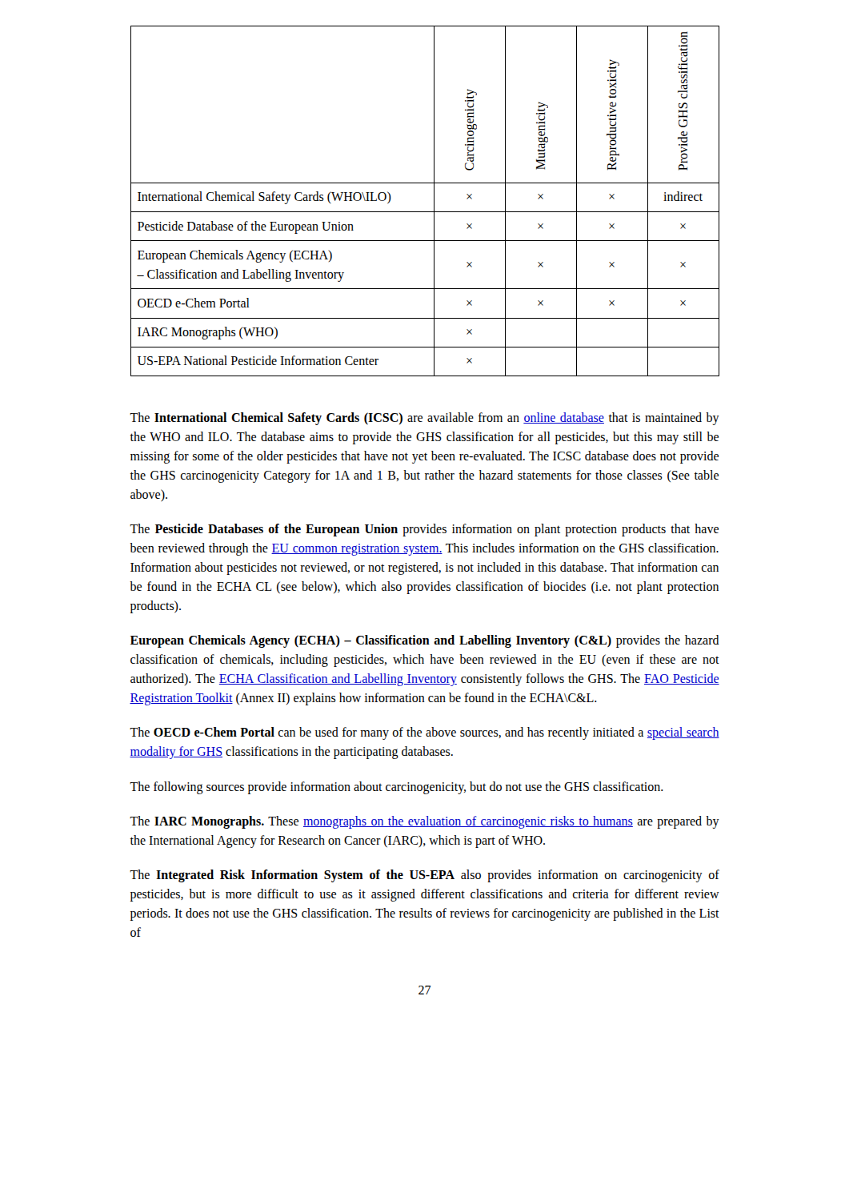| | Carcinogenicity | Mutagenicity | Reproductive toxicity | Provide GHS classification |
| --- | --- | --- | --- | --- |
| International Chemical Safety Cards (WHO\ILO) | × | × | × | indirect |
| Pesticide Database of the European Union | × | × | × | × |
| European Chemicals Agency (ECHA) – Classification and Labelling Inventory | × | × | × | × |
| OECD e-Chem Portal | × | × | × | × |
| IARC Monographs (WHO) | × | | | |
| US-EPA National Pesticide Information Center | × | | | |
The International Chemical Safety Cards (ICSC) are available from an online database that is maintained by the WHO and ILO. The database aims to provide the GHS classification for all pesticides, but this may still be missing for some of the older pesticides that have not yet been re-evaluated. The ICSC database does not provide the GHS carcinogenicity Category for 1A and 1 B, but rather the hazard statements for those classes (See table above).
The Pesticide Databases of the European Union provides information on plant protection products that have been reviewed through the EU common registration system. This includes information on the GHS classification. Information about pesticides not reviewed, or not registered, is not included in this database. That information can be found in the ECHA CL (see below), which also provides classification of biocides (i.e. not plant protection products).
European Chemicals Agency (ECHA) – Classification and Labelling Inventory (C&L) provides the hazard classification of chemicals, including pesticides, which have been reviewed in the EU (even if these are not authorized). The ECHA Classification and Labelling Inventory consistently follows the GHS. The FAO Pesticide Registration Toolkit (Annex II) explains how information can be found in the ECHA\C&L.
The OECD e-Chem Portal can be used for many of the above sources, and has recently initiated a special search modality for GHS classifications in the participating databases.
The following sources provide information about carcinogenicity, but do not use the GHS classification.
The IARC Monographs. These monographs on the evaluation of carcinogenic risks to humans are prepared by the International Agency for Research on Cancer (IARC), which is part of WHO.
The Integrated Risk Information System of the US-EPA also provides information on carcinogenicity of pesticides, but is more difficult to use as it assigned different classifications and criteria for different review periods. It does not use the GHS classification. The results of reviews for carcinogenicity are published in the List of
27